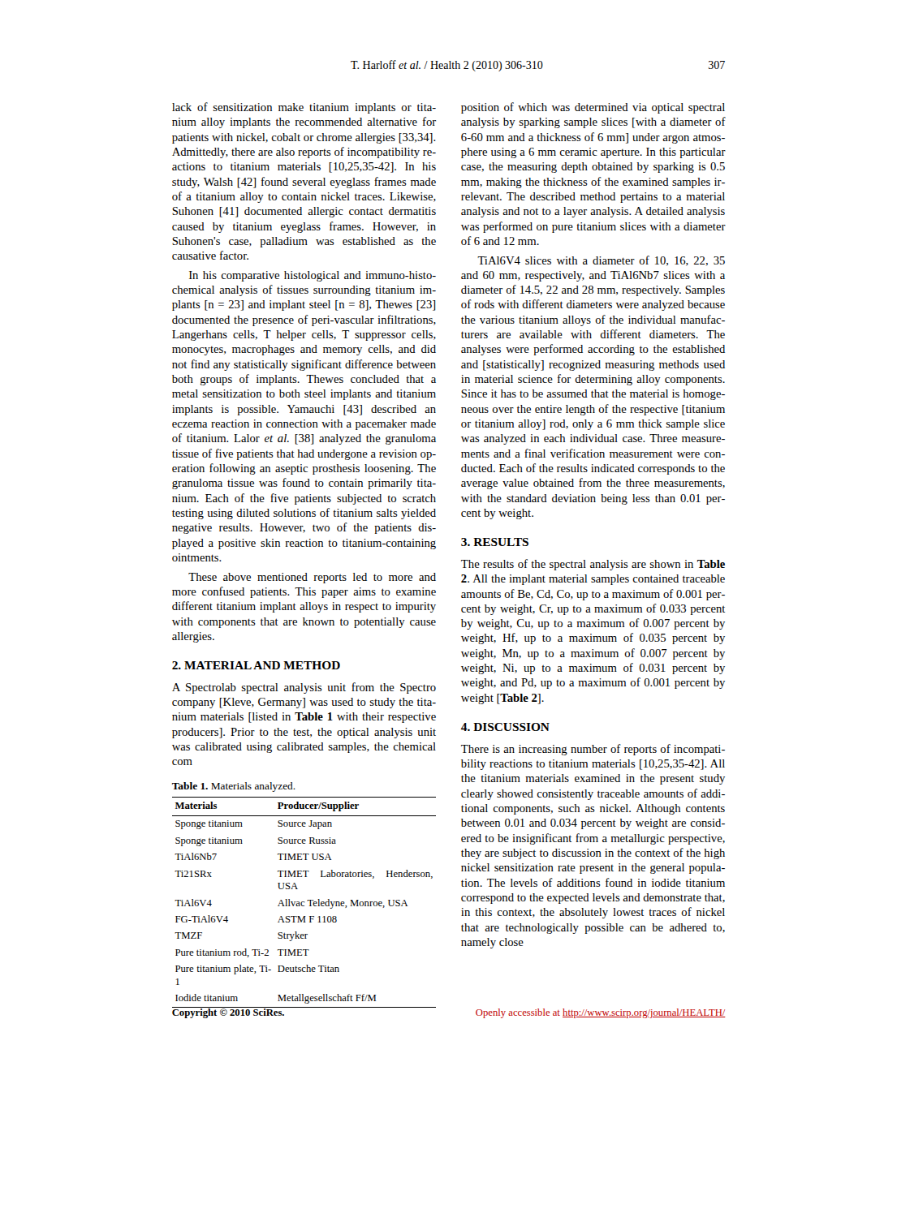T. Harloff et al. / Health 2 (2010) 306-310
307
lack of sensitization make titanium implants or titanium alloy implants the recommended alternative for patients with nickel, cobalt or chrome allergies [33,34]. Admittedly, there are also reports of incompatibility reactions to titanium materials [10,25,35-42]. In his study, Walsh [42] found several eyeglass frames made of a titanium alloy to contain nickel traces. Likewise, Suhonen [41] documented allergic contact dermatitis caused by titanium eyeglass frames. However, in Suhonen's case, palladium was established as the causative factor.
In his comparative histological and immuno-histochemical analysis of tissues surrounding titanium implants [n = 23] and implant steel [n = 8], Thewes [23] documented the presence of peri-vascular infiltrations, Langerhans cells, T helper cells, T suppressor cells, monocytes, macrophages and memory cells, and did not find any statistically significant difference between both groups of implants. Thewes concluded that a metal sensitization to both steel implants and titanium implants is possible. Yamauchi [43] described an eczema reaction in connection with a pacemaker made of titanium. Lalor et al. [38] analyzed the granuloma tissue of five patients that had undergone a revision operation following an aseptic prosthesis loosening. The granuloma tissue was found to contain primarily titanium. Each of the five patients subjected to scratch testing using diluted solutions of titanium salts yielded negative results. However, two of the patients displayed a positive skin reaction to titanium-containing ointments.
These above mentioned reports led to more and more confused patients. This paper aims to examine different titanium implant alloys in respect to impurity with components that are known to potentially cause allergies.
2. MATERIAL AND METHOD
A Spectrolab spectral analysis unit from the Spectro company [Kleve, Germany] was used to study the titanium materials [listed in Table 1 with their respective producers]. Prior to the test, the optical analysis unit was calibrated using calibrated samples, the chemical com
Table 1. Materials analyzed.
| Materials | Producer/Supplier |
| --- | --- |
| Sponge titanium | Source Japan |
| Sponge titanium | Source Russia |
| TiAl6Nb7 | TIMET USA |
| Ti21SRx | TIMET Laboratories, Henderson, USA |
| TiAl6V4 | Allvac Teledyne, Monroe, USA |
| FG-TiAl6V4 | ASTM F 1108 |
| TMZF | Stryker |
| Pure titanium rod, Ti-2 | TIMET |
| Pure titanium plate, Ti-1 | Deutsche Titan |
| Iodide titanium | Metallgesellschaft Ff/M |
position of which was determined via optical spectral analysis by sparking sample slices [with a diameter of 6-60 mm and a thickness of 6 mm] under argon atmosphere using a 6 mm ceramic aperture. In this particular case, the measuring depth obtained by sparking is 0.5 mm, making the thickness of the examined samples irrelevant. The described method pertains to a material analysis and not to a layer analysis. A detailed analysis was performed on pure titanium slices with a diameter of 6 and 12 mm.
TiAl6V4 slices with a diameter of 10, 16, 22, 35 and 60 mm, respectively, and TiAl6Nb7 slices with a diameter of 14.5, 22 and 28 mm, respectively. Samples of rods with different diameters were analyzed because the various titanium alloys of the individual manufacturers are available with different diameters. The analyses were performed according to the established and [statistically] recognized measuring methods used in material science for determining alloy components. Since it has to be assumed that the material is homogeneous over the entire length of the respective [titanium or titanium alloy] rod, only a 6 mm thick sample slice was analyzed in each individual case. Three measurements and a final verification measurement were conducted. Each of the results indicated corresponds to the average value obtained from the three measurements, with the standard deviation being less than 0.01 percent by weight.
3. RESULTS
The results of the spectral analysis are shown in Table 2. All the implant material samples contained traceable amounts of Be, Cd, Co, up to a maximum of 0.001 percent by weight, Cr, up to a maximum of 0.033 percent by weight, Cu, up to a maximum of 0.007 percent by weight, Hf, up to a maximum of 0.035 percent by weight, Mn, up to a maximum of 0.007 percent by weight, Ni, up to a maximum of 0.031 percent by weight, and Pd, up to a maximum of 0.001 percent by weight [Table 2].
4. DISCUSSION
There is an increasing number of reports of incompatibility reactions to titanium materials [10,25,35-42]. All the titanium materials examined in the present study clearly showed consistently traceable amounts of additional components, such as nickel. Although contents between 0.01 and 0.034 percent by weight are considered to be insignificant from a metallurgic perspective, they are subject to discussion in the context of the high nickel sensitization rate present in the general population. The levels of additions found in iodide titanium correspond to the expected levels and demonstrate that, in this context, the absolutely lowest traces of nickel that are technologically possible can be adhered to, namely close
Copyright © 2010 SciRes.
Openly accessible at http://www.scirp.org/journal/HEALTH/